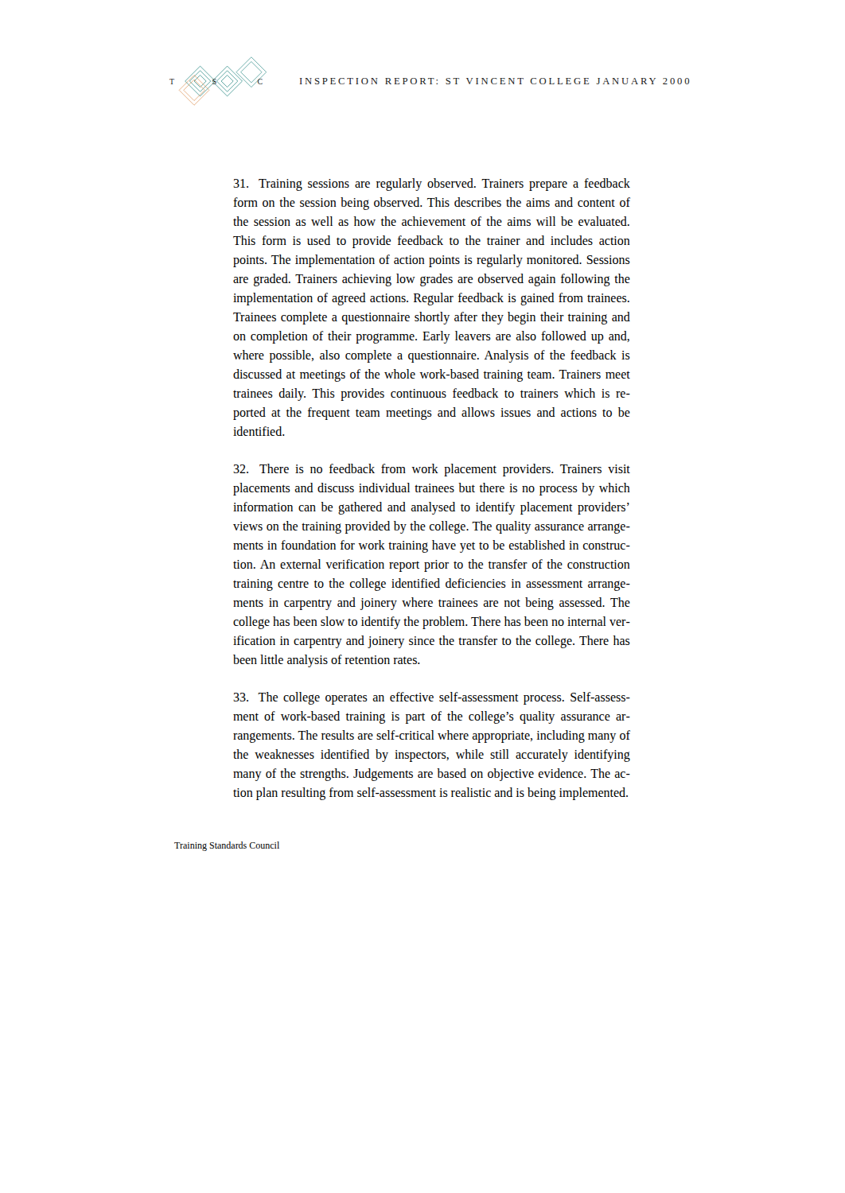T S C
Inspection Report: St Vincent College January 2000
31. Training sessions are regularly observed. Trainers prepare a feedback form on the session being observed. This describes the aims and content of the session as well as how the achievement of the aims will be evaluated. This form is used to provide feedback to the trainer and includes action points. The implementation of action points is regularly monitored. Sessions are graded. Trainers achieving low grades are observed again following the implementation of agreed actions. Regular feedback is gained from trainees. Trainees complete a questionnaire shortly after they begin their training and on completion of their programme. Early leavers are also followed up and, where possible, also complete a questionnaire. Analysis of the feedback is discussed at meetings of the whole work-based training team. Trainers meet trainees daily. This provides continuous feedback to trainers which is reported at the frequent team meetings and allows issues and actions to be identified.
32. There is no feedback from work placement providers. Trainers visit placements and discuss individual trainees but there is no process by which information can be gathered and analysed to identify placement providers’ views on the training provided by the college. The quality assurance arrangements in foundation for work training have yet to be established in construction. An external verification report prior to the transfer of the construction training centre to the college identified deficiencies in assessment arrangements in carpentry and joinery where trainees are not being assessed. The college has been slow to identify the problem. There has been no internal verification in carpentry and joinery since the transfer to the college. There has been little analysis of retention rates.
33. The college operates an effective self-assessment process. Self-assessment of work-based training is part of the college’s quality assurance arrangements. The results are self-critical where appropriate, including many of the weaknesses identified by inspectors, while still accurately identifying many of the strengths. Judgements are based on objective evidence. The action plan resulting from self-assessment is realistic and is being implemented.
Training Standards Council